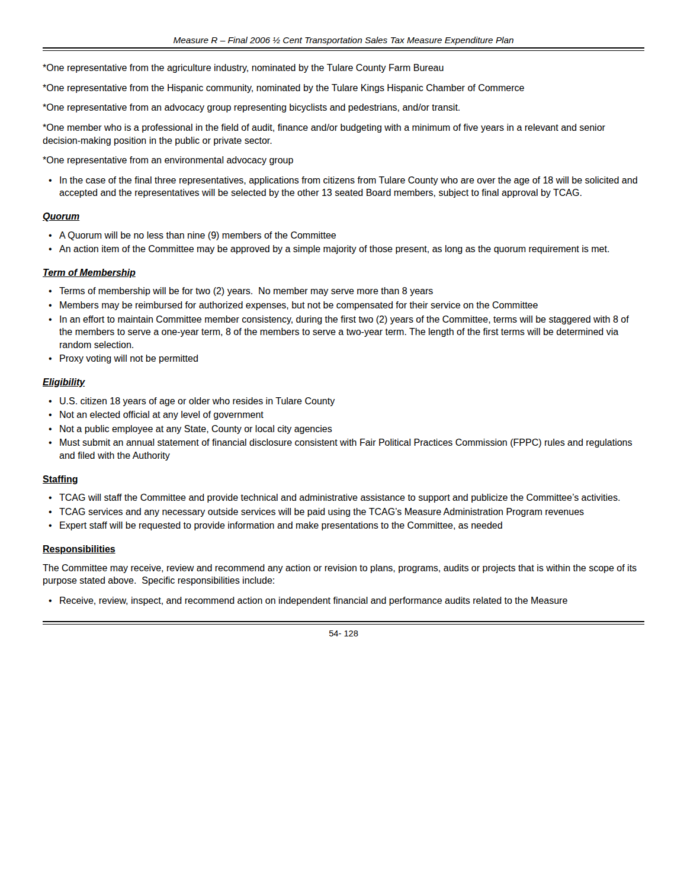Measure R – Final 2006 ½ Cent Transportation Sales Tax Measure Expenditure Plan
*One representative from the agriculture industry, nominated by the Tulare County Farm Bureau
*One representative from the Hispanic community, nominated by the Tulare Kings Hispanic Chamber of Commerce
*One representative from an advocacy group representing bicyclists and pedestrians, and/or transit.
*One member who is a professional in the field of audit, finance and/or budgeting with a minimum of five years in a relevant and senior decision-making position in the public or private sector.
*One representative from an environmental advocacy group
In the case of the final three representatives, applications from citizens from Tulare County who are over the age of 18 will be solicited and accepted and the representatives will be selected by the other 13 seated Board members, subject to final approval by TCAG.
Quorum
A Quorum will be no less than nine (9) members of the Committee
An action item of the Committee may be approved by a simple majority of those present, as long as the quorum requirement is met.
Term of Membership
Terms of membership will be for two (2) years. No member may serve more than 8 years
Members may be reimbursed for authorized expenses, but not be compensated for their service on the Committee
In an effort to maintain Committee member consistency, during the first two (2) years of the Committee, terms will be staggered with 8 of the members to serve a one-year term, 8 of the members to serve a two-year term. The length of the first terms will be determined via random selection.
Proxy voting will not be permitted
Eligibility
U.S. citizen 18 years of age or older who resides in Tulare County
Not an elected official at any level of government
Not a public employee at any State, County or local city agencies
Must submit an annual statement of financial disclosure consistent with Fair Political Practices Commission (FPPC) rules and regulations and filed with the Authority
Staffing
TCAG will staff the Committee and provide technical and administrative assistance to support and publicize the Committee’s activities.
TCAG services and any necessary outside services will be paid using the TCAG’s Measure Administration Program revenues
Expert staff will be requested to provide information and make presentations to the Committee, as needed
Responsibilities
The Committee may receive, review and recommend any action or revision to plans, programs, audits or projects that is within the scope of its purpose stated above. Specific responsibilities include:
Receive, review, inspect, and recommend action on independent financial and performance audits related to the Measure
54- 128